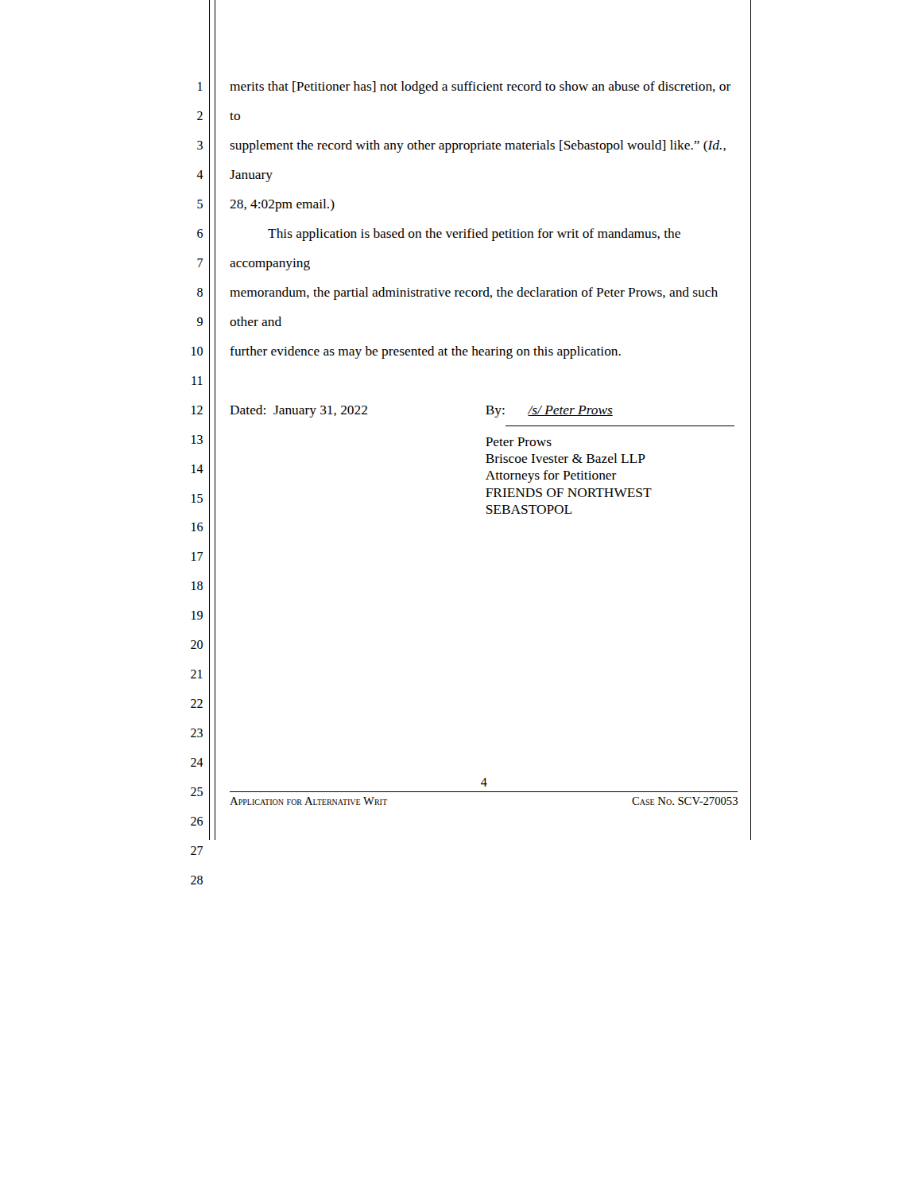1
2
3
4
5
6
7
8
9
10
11
12
13
14
15
16
17
18
19
20
21
22
23
24
25
26
27
28
merits that [Petitioner has] not lodged a sufficient record to show an abuse of discretion, or to
supplement the record with any other appropriate materials [Sebastopol would] like.” (Id., January
28, 4:02pm email.)
This application is based on the verified petition for writ of mandamus, the accompanying
memorandum, the partial administrative record, the declaration of Peter Prows, and such other and
further evidence as may be presented at the hearing on this application.
Dated: January 31, 2022
By:/s/ Peter Prows
Peter Prows
Briscoe Ivester & Bazel LLP
Attorneys for Petitioner
FRIENDS OF NORTHWEST SEBASTOPOL
4
Application for Alternative Writ Case No. SCV-270053